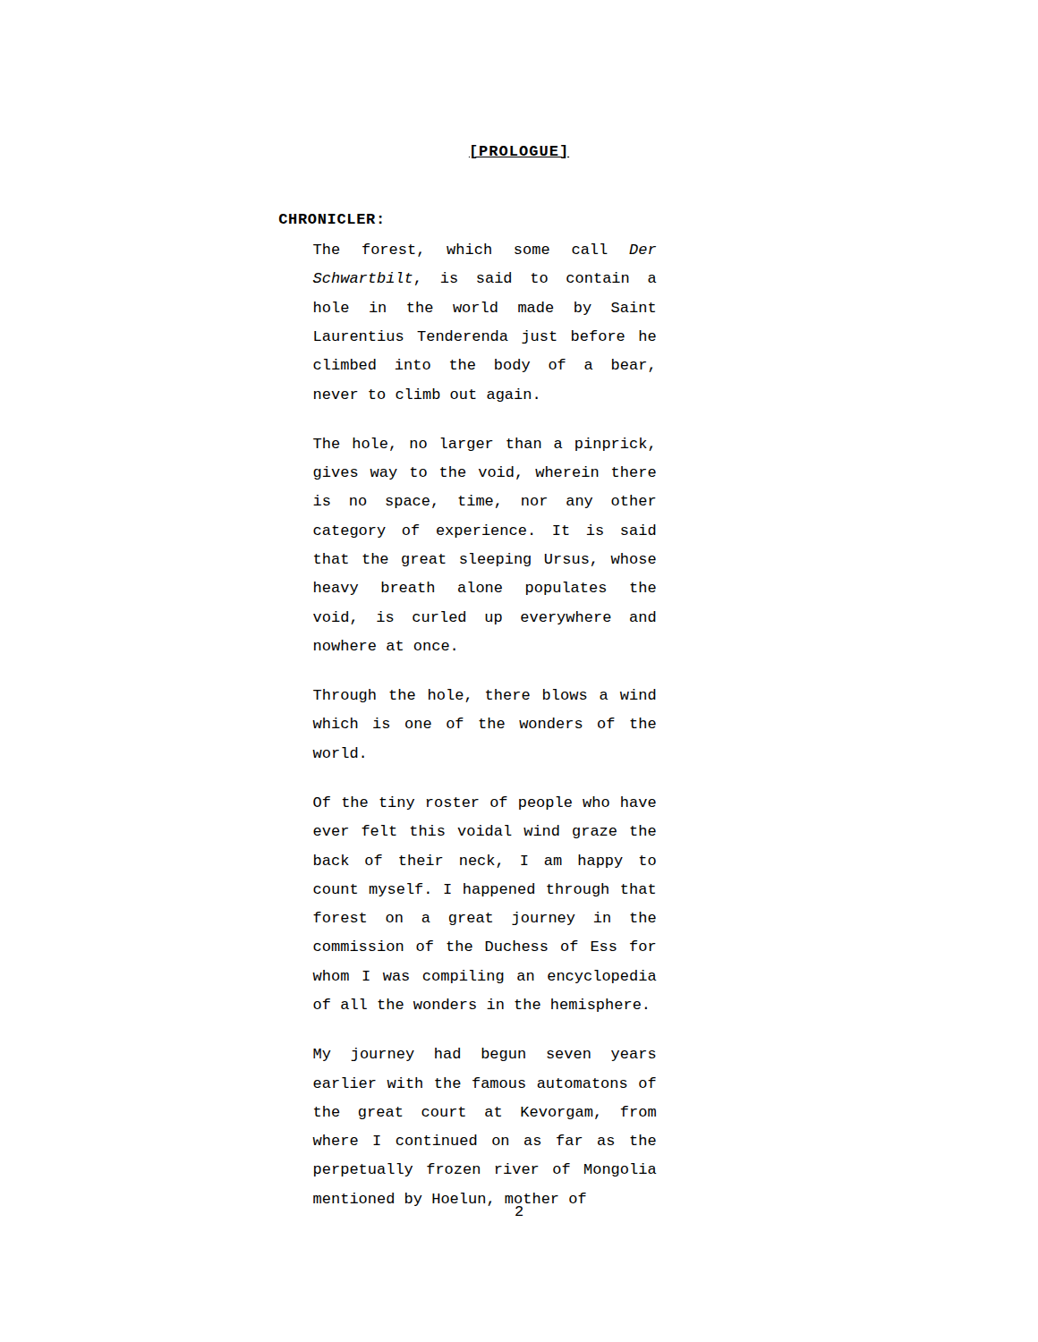[PROLOGUE]
CHRONICLER:
The forest, which some call Der Schwartbilt, is said to contain a hole in the world made by Saint Laurentius Tenderenda just before he climbed into the body of a bear, never to climb out again.
The hole, no larger than a pinprick, gives way to the void, wherein there is no space, time, nor any other category of experience. It is said that the great sleeping Ursus, whose heavy breath alone populates the void, is curled up everywhere and nowhere at once.
Through the hole, there blows a wind which is one of the wonders of the world.
Of the tiny roster of people who have ever felt this voidal wind graze the back of their neck, I am happy to count myself. I happened through that forest on a great journey in the commission of the Duchess of Ess for whom I was compiling an encyclopedia of all the wonders in the hemisphere.
My journey had begun seven years earlier with the famous automatons of the great court at Kevorgam, from where I continued on as far as the perpetually frozen river of Mongolia mentioned by Hoelun, mother of
2